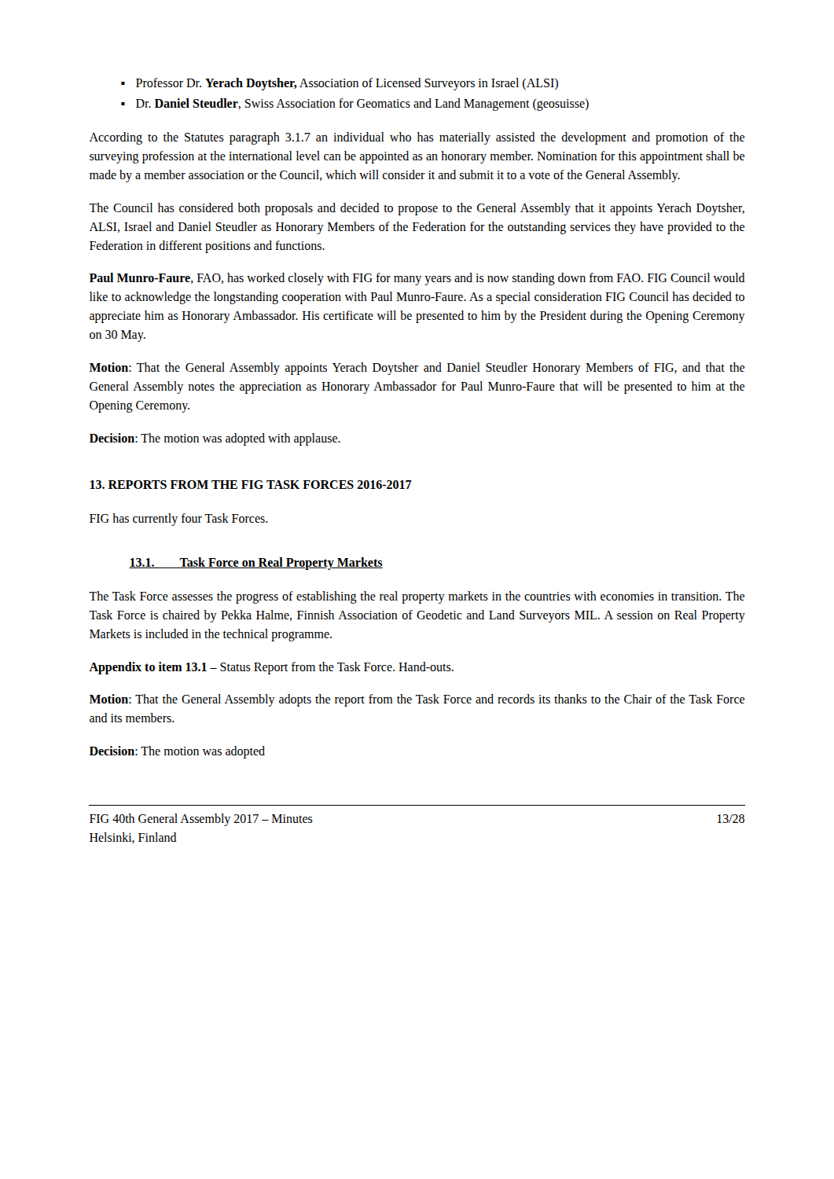Professor Dr. Yerach Doytsher, Association of Licensed Surveyors in Israel (ALSI)
Dr. Daniel Steudler, Swiss Association for Geomatics and Land Management (geosuisse)
According to the Statutes paragraph 3.1.7 an individual who has materially assisted the development and promotion of the surveying profession at the international level can be appointed as an honorary member. Nomination for this appointment shall be made by a member association or the Council, which will consider it and submit it to a vote of the General Assembly.
The Council has considered both proposals and decided to propose to the General Assembly that it appoints Yerach Doytsher, ALSI, Israel and Daniel Steudler as Honorary Members of the Federation for the outstanding services they have provided to the Federation in different positions and functions.
Paul Munro-Faure, FAO, has worked closely with FIG for many years and is now standing down from FAO. FIG Council would like to acknowledge the longstanding cooperation with Paul Munro-Faure. As a special consideration FIG Council has decided to appreciate him as Honorary Ambassador. His certificate will be presented to him by the President during the Opening Ceremony on 30 May.
Motion: That the General Assembly appoints Yerach Doytsher and Daniel Steudler Honorary Members of FIG, and that the General Assembly notes the appreciation as Honorary Ambassador for Paul Munro-Faure that will be presented to him at the Opening Ceremony.
Decision: The motion was adopted with applause.
13. REPORTS FROM THE FIG TASK FORCES 2016-2017
FIG has currently four Task Forces.
13.1.  Task Force on Real Property Markets
The Task Force assesses the progress of establishing the real property markets in the countries with economies in transition. The Task Force is chaired by Pekka Halme, Finnish Association of Geodetic and Land Surveyors MIL. A session on Real Property Markets is included in the technical programme.
Appendix to item 13.1 – Status Report from the Task Force. Hand-outs.
Motion: That the General Assembly adopts the report from the Task Force and records its thanks to the Chair of the Task Force and its members.
Decision: The motion was adopted
FIG 40th General Assembly 2017 – Minutes
Helsinki, Finland
13/28